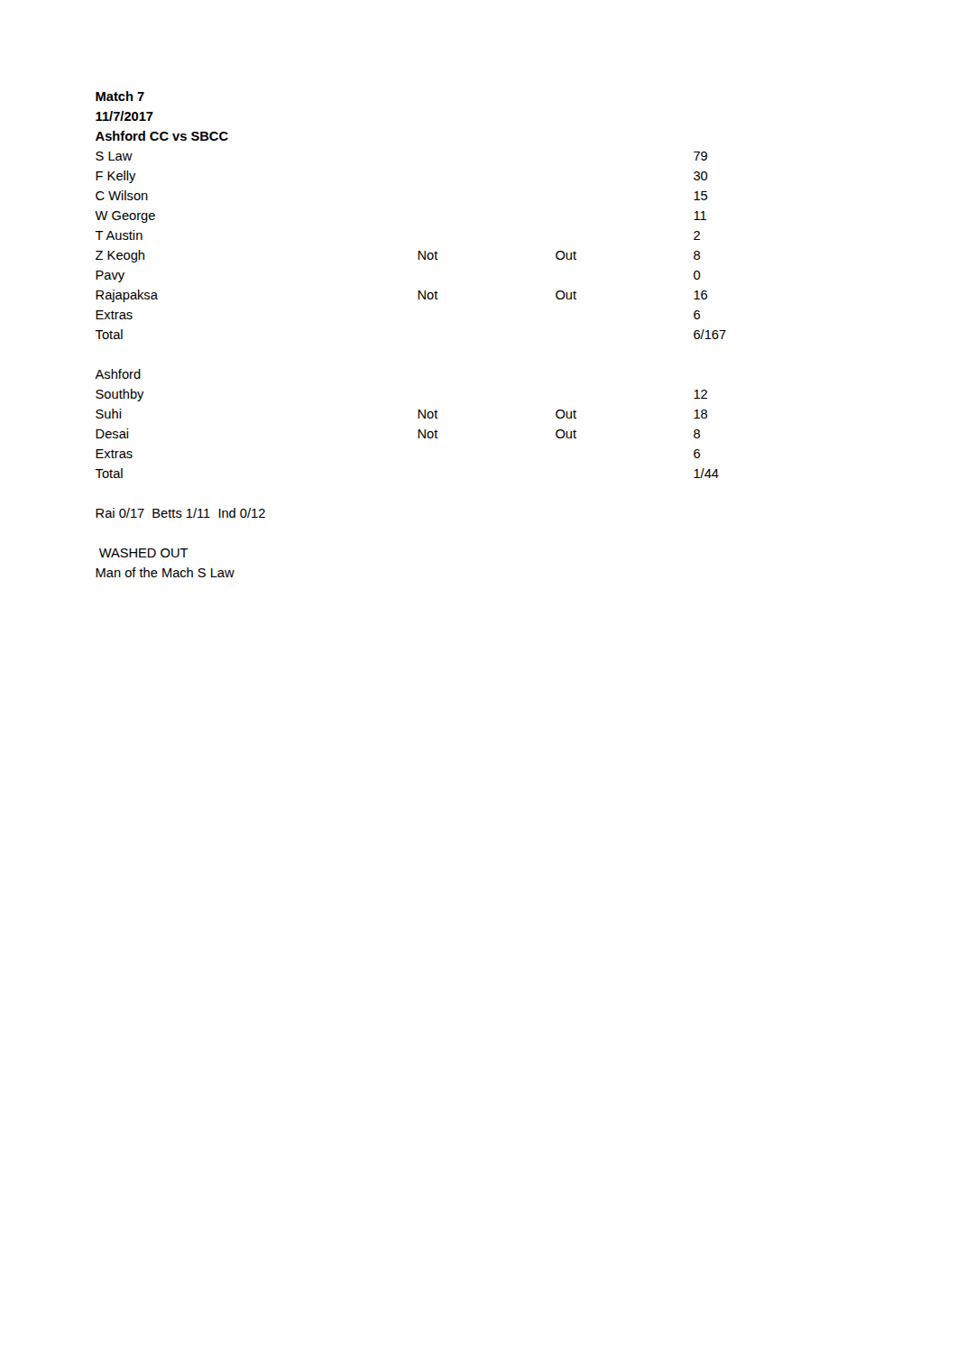Match 7
11/7/2017
Ashford CC vs SBCC
| S Law | | | 79 |
| F Kelly | | | 30 |
| C Wilson | | | 15 |
| W George | | | 11 |
| T Austin | | | 2 |
| Z Keogh | Not | Out | 8 |
| Pavy | | | 0 |
| Rajapaksa | Not | Out | 16 |
| Extras | | | 6 |
| Total | | | 6/167 |
| Ashford | | | |
| Southby | | | 12 |
| Suhi | Not | Out | 18 |
| Desai | Not | Out | 8 |
| Extras | | | 6 |
| Total | | | 1/44 |
Rai 0/17 Betts 1/11 Ind 0/12
WASHED OUT
Man of the Mach S Law